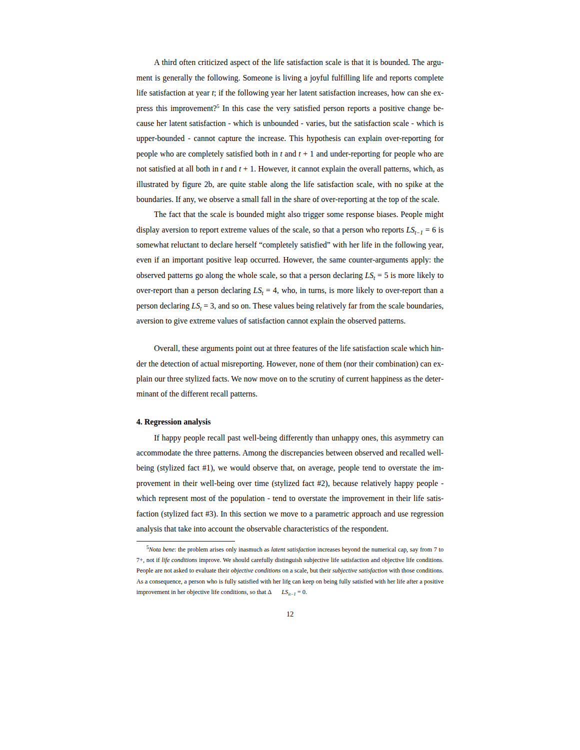A third often criticized aspect of the life satisfaction scale is that it is bounded. The argument is generally the following. Someone is living a joyful fulfilling life and reports complete life satisfaction at year t; if the following year her latent satisfaction increases, how can she express this improvement?5 In this case the very satisfied person reports a positive change because her latent satisfaction - which is unbounded - varies, but the satisfaction scale - which is upper-bounded - cannot capture the increase. This hypothesis can explain over-reporting for people who are completely satisfied both in t and t + 1 and under-reporting for people who are not satisfied at all both in t and t + 1. However, it cannot explain the overall patterns, which, as illustrated by figure 2b, are quite stable along the life satisfaction scale, with no spike at the boundaries. If any, we observe a small fall in the share of over-reporting at the top of the scale.
The fact that the scale is bounded might also trigger some response biases. People might display aversion to report extreme values of the scale, so that a person who reports LSt−1 = 6 is somewhat reluctant to declare herself “completely satisfied” with her life in the following year, even if an important positive leap occurred. However, the same counter-arguments apply: the observed patterns go along the whole scale, so that a person declaring LSt = 5 is more likely to over-report than a person declaring LSt = 4, who, in turns, is more likely to over-report than a person declaring LSt = 3, and so on. These values being relatively far from the scale boundaries, aversion to give extreme values of satisfaction cannot explain the observed patterns.
Overall, these arguments point out at three features of the life satisfaction scale which hinder the detection of actual misreporting. However, none of them (nor their combination) can explain our three stylized facts. We now move on to the scrutiny of current happiness as the determinant of the different recall patterns.
4. Regression analysis
If happy people recall past well-being differently than unhappy ones, this asymmetry can accommodate the three patterns. Among the discrepancies between observed and recalled well-being (stylized fact #1), we would observe that, on average, people tend to overstate the improvement in their well-being over time (stylized fact #2), because relatively happy people - which represent most of the population - tend to overstate the improvement in their life satisfaction (stylized fact #3). In this section we move to a parametric approach and use regression analysis that take into account the observable characteristics of the respondent.
5Nota bene: the problem arises only inasmuch as latent satisfaction increases beyond the numerical cap, say from 7 to 7+, not if life conditions improve. We should carefully distinguish subjective life satisfaction and objective life conditions. People are not asked to evaluate their objective conditions on a scale, but their subjective satisfaction with those conditions. As a consequence, a person who is fully satisfied with her life can keep on being fully satisfied with her life after a positive improvement in her objective life conditions, so that Δ̂LS it−1 = 0.
12